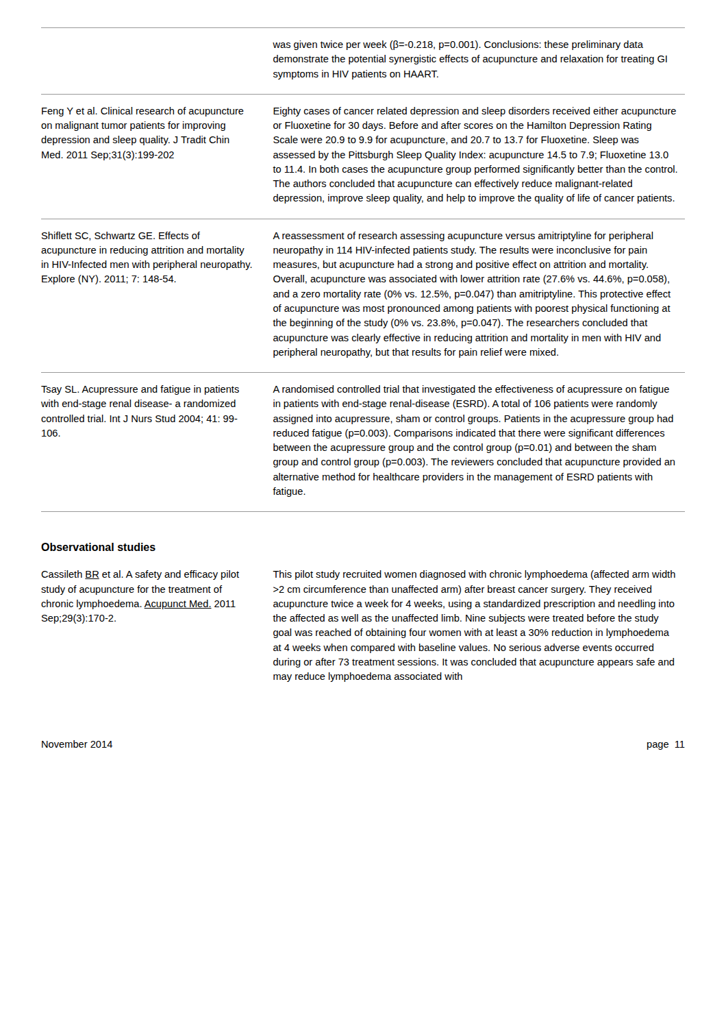| | was given twice per week (β=-0.218, p=0.001). Conclusions: these preliminary data demonstrate the potential synergistic effects of acupuncture and relaxation for treating GI symptoms in HIV patients on HAART. |
| Feng Y et al. Clinical research of acupuncture on malignant tumor patients for improving depression and sleep quality. J Tradit Chin Med. 2011 Sep;31(3):199-202 | Eighty cases of cancer related depression and sleep disorders received either acupuncture or Fluoxetine for 30 days. Before and after scores on the Hamilton Depression Rating Scale were 20.9 to 9.9 for acupuncture, and 20.7 to 13.7 for Fluoxetine. Sleep was assessed by the Pittsburgh Sleep Quality Index: acupuncture 14.5 to 7.9; Fluoxetine 13.0 to 11.4. In both cases the acupuncture group performed significantly better than the control. The authors concluded that acupuncture can effectively reduce malignant-related depression, improve sleep quality, and help to improve the quality of life of cancer patients. |
| Shiflett SC, Schwartz GE. Effects of acupuncture in reducing attrition and mortality in HIV-Infected men with peripheral neuropathy. Explore (NY). 2011; 7: 148-54. | A reassessment of research assessing acupuncture versus amitriptyline for peripheral neuropathy in 114 HIV-infected patients study. The results were inconclusive for pain measures, but acupuncture had a strong and positive effect on attrition and mortality. Overall, acupuncture was associated with lower attrition rate (27.6% vs. 44.6%, p=0.058), and a zero mortality rate (0% vs. 12.5%, p=0.047) than amitriptyline. This protective effect of acupuncture was most pronounced among patients with poorest physical functioning at the beginning of the study (0% vs. 23.8%, p=0.047). The researchers concluded that acupuncture was clearly effective in reducing attrition and mortality in men with HIV and peripheral neuropathy, but that results for pain relief were mixed. |
| Tsay SL. Acupressure and fatigue in patients with end-stage renal disease- a randomized controlled trial. Int J Nurs Stud 2004; 41: 99-106. | A randomised controlled trial that investigated the effectiveness of acupressure on fatigue in patients with end-stage renal-disease (ESRD). A total of 106 patients were randomly assigned into acupressure, sham or control groups. Patients in the acupressure group had reduced fatigue (p=0.003). Comparisons indicated that there were significant differences between the acupressure group and the control group (p=0.01) and between the sham group and control group (p=0.003). The reviewers concluded that acupuncture provided an alternative method for healthcare providers in the management of ESRD patients with fatigue. |
| Observational studies |
| Cassileth BR et al. A safety and efficacy pilot study of acupuncture for the treatment of chronic lymphoedema. Acupunct Med. 2011 Sep;29(3):170-2. | This pilot study recruited women diagnosed with chronic lymphoedema (affected arm width >2 cm circumference than unaffected arm) after breast cancer surgery. They received acupuncture twice a week for 4 weeks, using a standardized prescription and needling into the affected as well as the unaffected limb. Nine subjects were treated before the study goal was reached of obtaining four women with at least a 30% reduction in lymphoedema at 4 weeks when compared with baseline values. No serious adverse events occurred during or after 73 treatment sessions. It was concluded that acupuncture appears safe and may reduce lymphoedema associated with |
November 2014 page 11